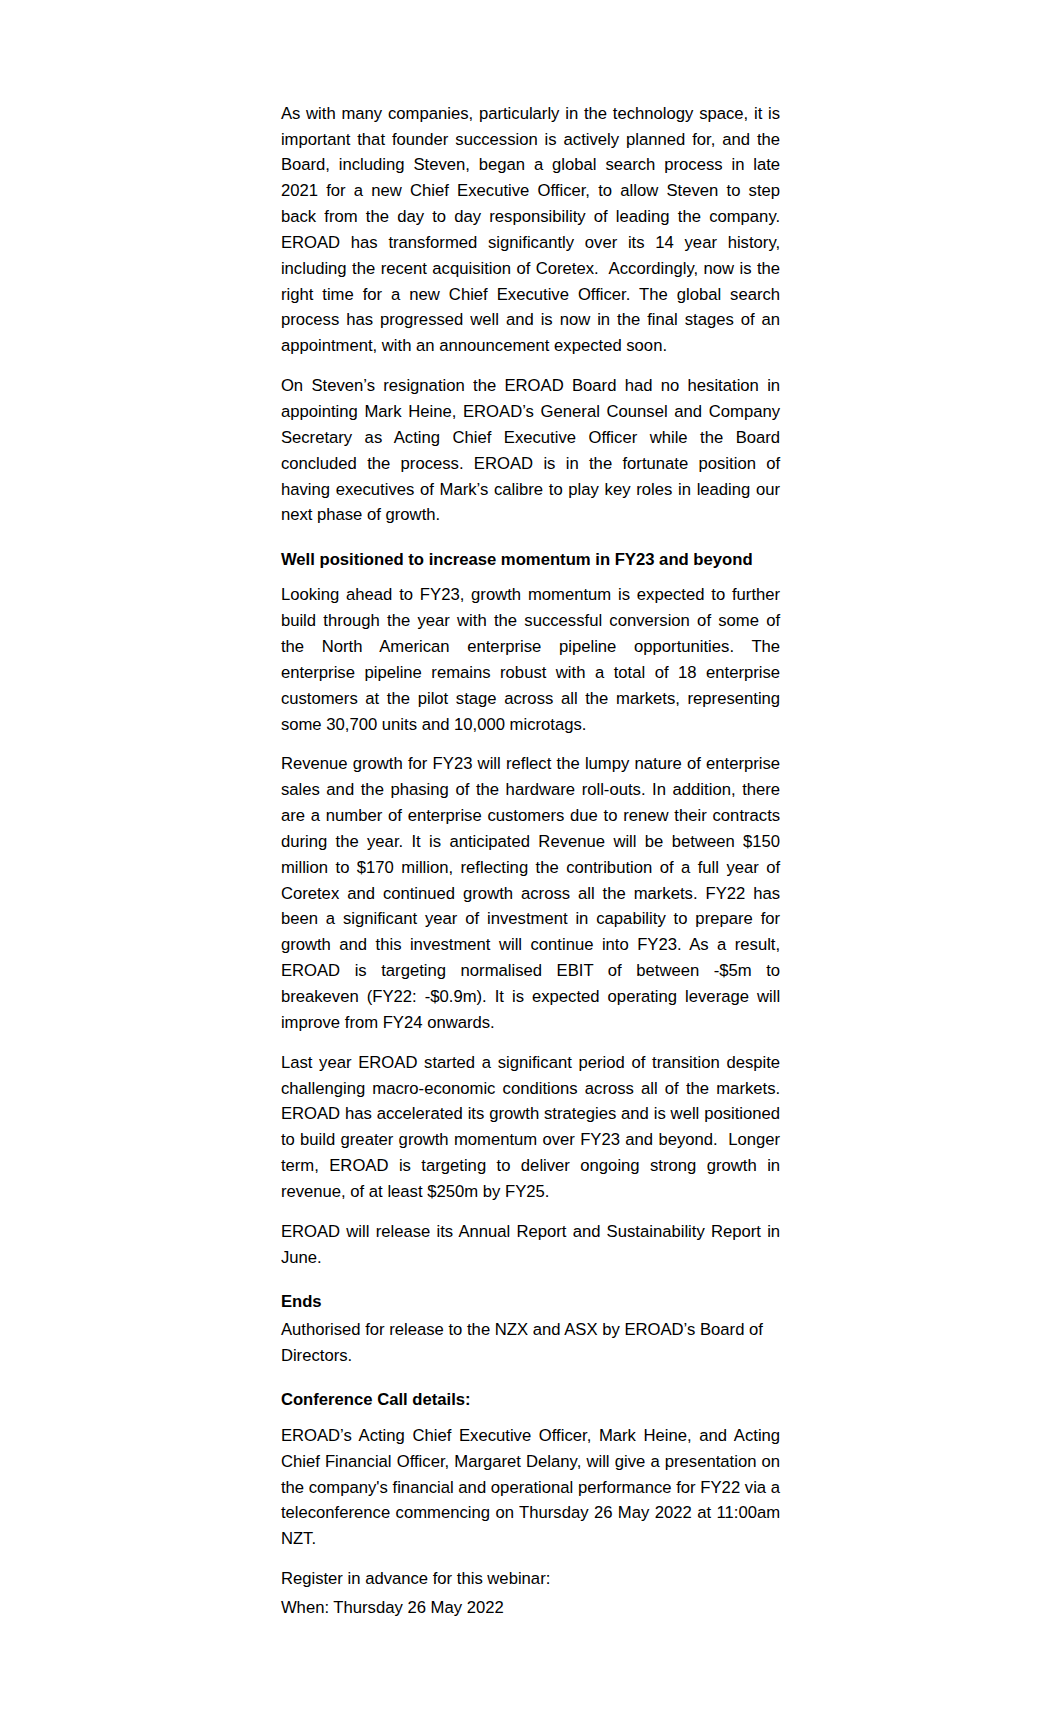As with many companies, particularly in the technology space, it is important that founder succession is actively planned for, and the Board, including Steven, began a global search process in late 2021 for a new Chief Executive Officer, to allow Steven to step back from the day to day responsibility of leading the company. EROAD has transformed significantly over its 14 year history, including the recent acquisition of Coretex. Accordingly, now is the right time for a new Chief Executive Officer. The global search process has progressed well and is now in the final stages of an appointment, with an announcement expected soon.
On Steven’s resignation the EROAD Board had no hesitation in appointing Mark Heine, EROAD’s General Counsel and Company Secretary as Acting Chief Executive Officer while the Board concluded the process. EROAD is in the fortunate position of having executives of Mark’s calibre to play key roles in leading our next phase of growth.
Well positioned to increase momentum in FY23 and beyond
Looking ahead to FY23, growth momentum is expected to further build through the year with the successful conversion of some of the North American enterprise pipeline opportunities. The enterprise pipeline remains robust with a total of 18 enterprise customers at the pilot stage across all the markets, representing some 30,700 units and 10,000 microtags.
Revenue growth for FY23 will reflect the lumpy nature of enterprise sales and the phasing of the hardware roll-outs. In addition, there are a number of enterprise customers due to renew their contracts during the year. It is anticipated Revenue will be between $150 million to $170 million, reflecting the contribution of a full year of Coretex and continued growth across all the markets. FY22 has been a significant year of investment in capability to prepare for growth and this investment will continue into FY23. As a result, EROAD is targeting normalised EBIT of between -$5m to breakeven (FY22: -$0.9m). It is expected operating leverage will improve from FY24 onwards.
Last year EROAD started a significant period of transition despite challenging macro-economic conditions across all of the markets. EROAD has accelerated its growth strategies and is well positioned to build greater growth momentum over FY23 and beyond. Longer term, EROAD is targeting to deliver ongoing strong growth in revenue, of at least $250m by FY25.
EROAD will release its Annual Report and Sustainability Report in June.
Ends
Authorised for release to the NZX and ASX by EROAD’s Board of Directors.
Conference Call details:
EROAD’s Acting Chief Executive Officer, Mark Heine, and Acting Chief Financial Officer, Margaret Delany, will give a presentation on the company's financial and operational performance for FY22 via a teleconference commencing on Thursday 26 May 2022 at 11:00am NZT.
Register in advance for this webinar:
When: Thursday 26 May 2022